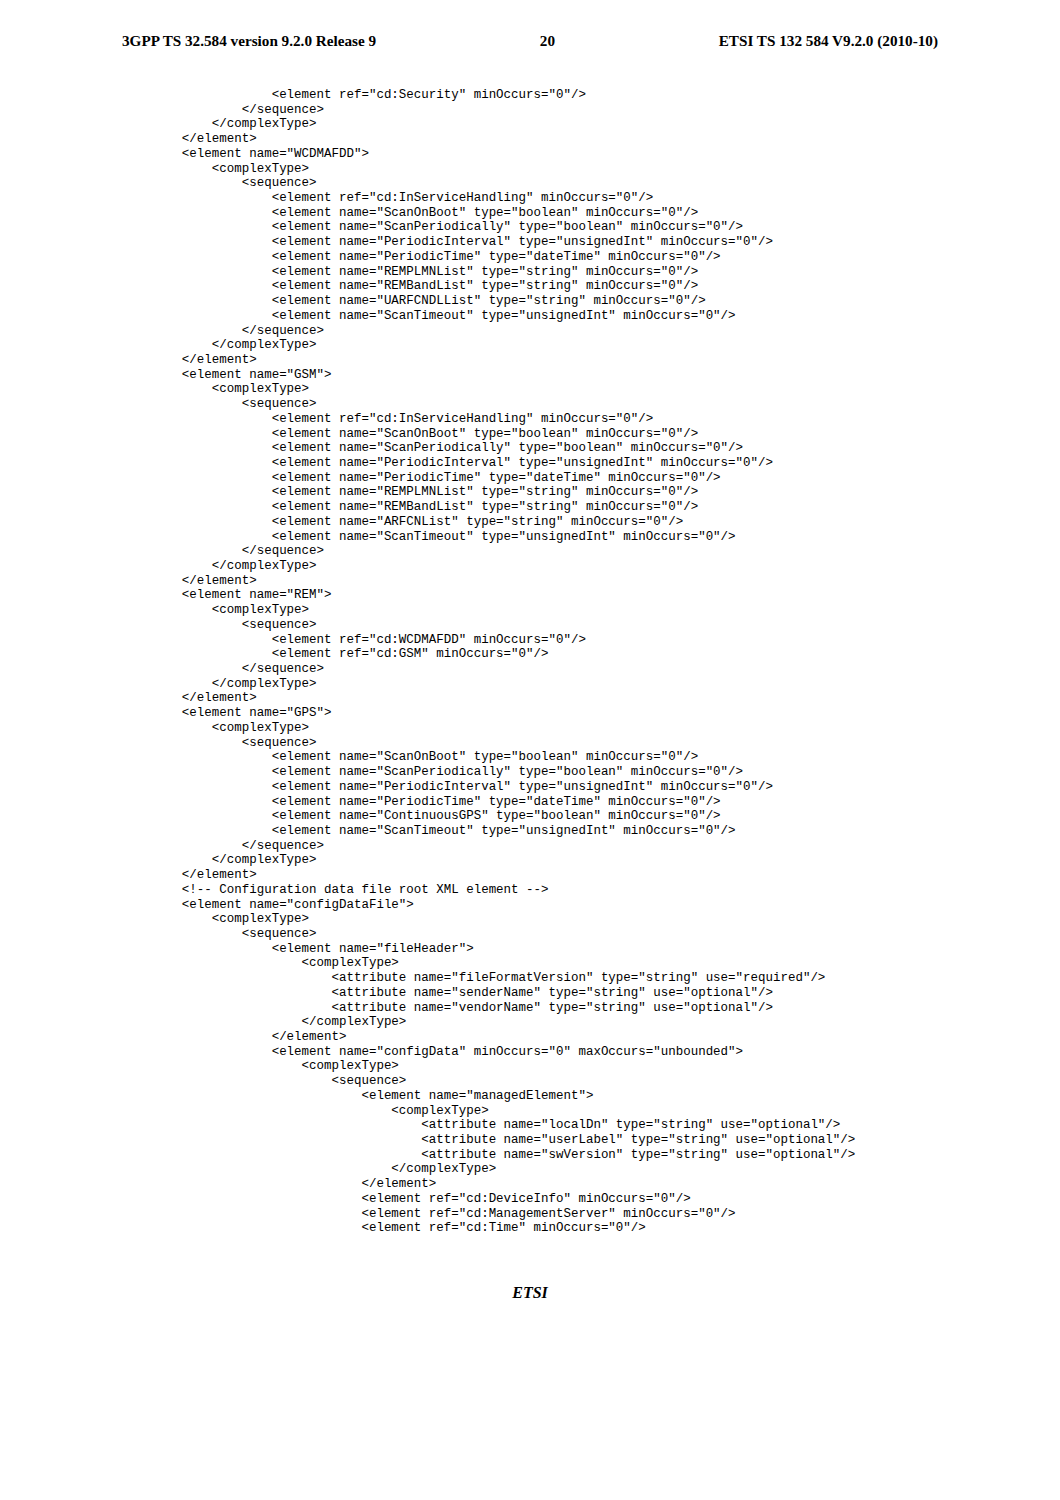3GPP TS 32.584 version 9.2.0 Release 9 20 ETSI TS 132 584 V9.2.0 (2010-10)
                    <element ref="cd:Security" minOccurs="0"/>
                </sequence>
            </complexType>
        </element>
        <element name="WCDMAFDD">
            <complexType>
                <sequence>
                    <element ref="cd:InServiceHandling" minOccurs="0"/>
                    <element name="ScanOnBoot" type="boolean" minOccurs="0"/>
                    <element name="ScanPeriodically" type="boolean" minOccurs="0"/>
                    <element name="PeriodicInterval" type="unsignedInt" minOccurs="0"/>
                    <element name="PeriodicTime" type="dateTime" minOccurs="0"/>
                    <element name="REMPLMNList" type="string" minOccurs="0"/>
                    <element name="REMBandList" type="string" minOccurs="0"/>
                    <element name="UARFCNDLList" type="string" minOccurs="0"/>
                    <element name="ScanTimeout" type="unsignedInt" minOccurs="0"/>
                </sequence>
            </complexType>
        </element>
        <element name="GSM">
            <complexType>
                <sequence>
                    <element ref="cd:InServiceHandling" minOccurs="0"/>
                    <element name="ScanOnBoot" type="boolean" minOccurs="0"/>
                    <element name="ScanPeriodically" type="boolean" minOccurs="0"/>
                    <element name="PeriodicInterval" type="unsignedInt" minOccurs="0"/>
                    <element name="PeriodicTime" type="dateTime" minOccurs="0"/>
                    <element name="REMPLMNList" type="string" minOccurs="0"/>
                    <element name="REMBandList" type="string" minOccurs="0"/>
                    <element name="ARFCNList" type="string" minOccurs="0"/>
                    <element name="ScanTimeout" type="unsignedInt" minOccurs="0"/>
                </sequence>
            </complexType>
        </element>
        <element name="REM">
            <complexType>
                <sequence>
                    <element ref="cd:WCDMAFDD" minOccurs="0"/>
                    <element ref="cd:GSM" minOccurs="0"/>
                </sequence>
            </complexType>
        </element>
        <element name="GPS">
            <complexType>
                <sequence>
                    <element name="ScanOnBoot" type="boolean" minOccurs="0"/>
                    <element name="ScanPeriodically" type="boolean" minOccurs="0"/>
                    <element name="PeriodicInterval" type="unsignedInt" minOccurs="0"/>
                    <element name="PeriodicTime" type="dateTime" minOccurs="0"/>
                    <element name="ContinuousGPS" type="boolean" minOccurs="0"/>
                    <element name="ScanTimeout" type="unsignedInt" minOccurs="0"/>
                </sequence>
            </complexType>
        </element>
        <!-- Configuration data file root XML element -->
        <element name="configDataFile">
            <complexType>
                <sequence>
                    <element name="fileHeader">
                        <complexType>
                            <attribute name="fileFormatVersion" type="string" use="required"/>
                            <attribute name="senderName" type="string" use="optional"/>
                            <attribute name="vendorName" type="string" use="optional"/>
                        </complexType>
                    </element>
                    <element name="configData" minOccurs="0" maxOccurs="unbounded">
                        <complexType>
                            <sequence>
                                <element name="managedElement">
                                    <complexType>
                                        <attribute name="localDn" type="string" use="optional"/>
                                        <attribute name="userLabel" type="string" use="optional"/>
                                        <attribute name="swVersion" type="string" use="optional"/>
                                    </complexType>
                                </element>
                                <element ref="cd:DeviceInfo" minOccurs="0"/>
                                <element ref="cd:ManagementServer" minOccurs="0"/>
                                <element ref="cd:Time" minOccurs="0"/>
ETSI